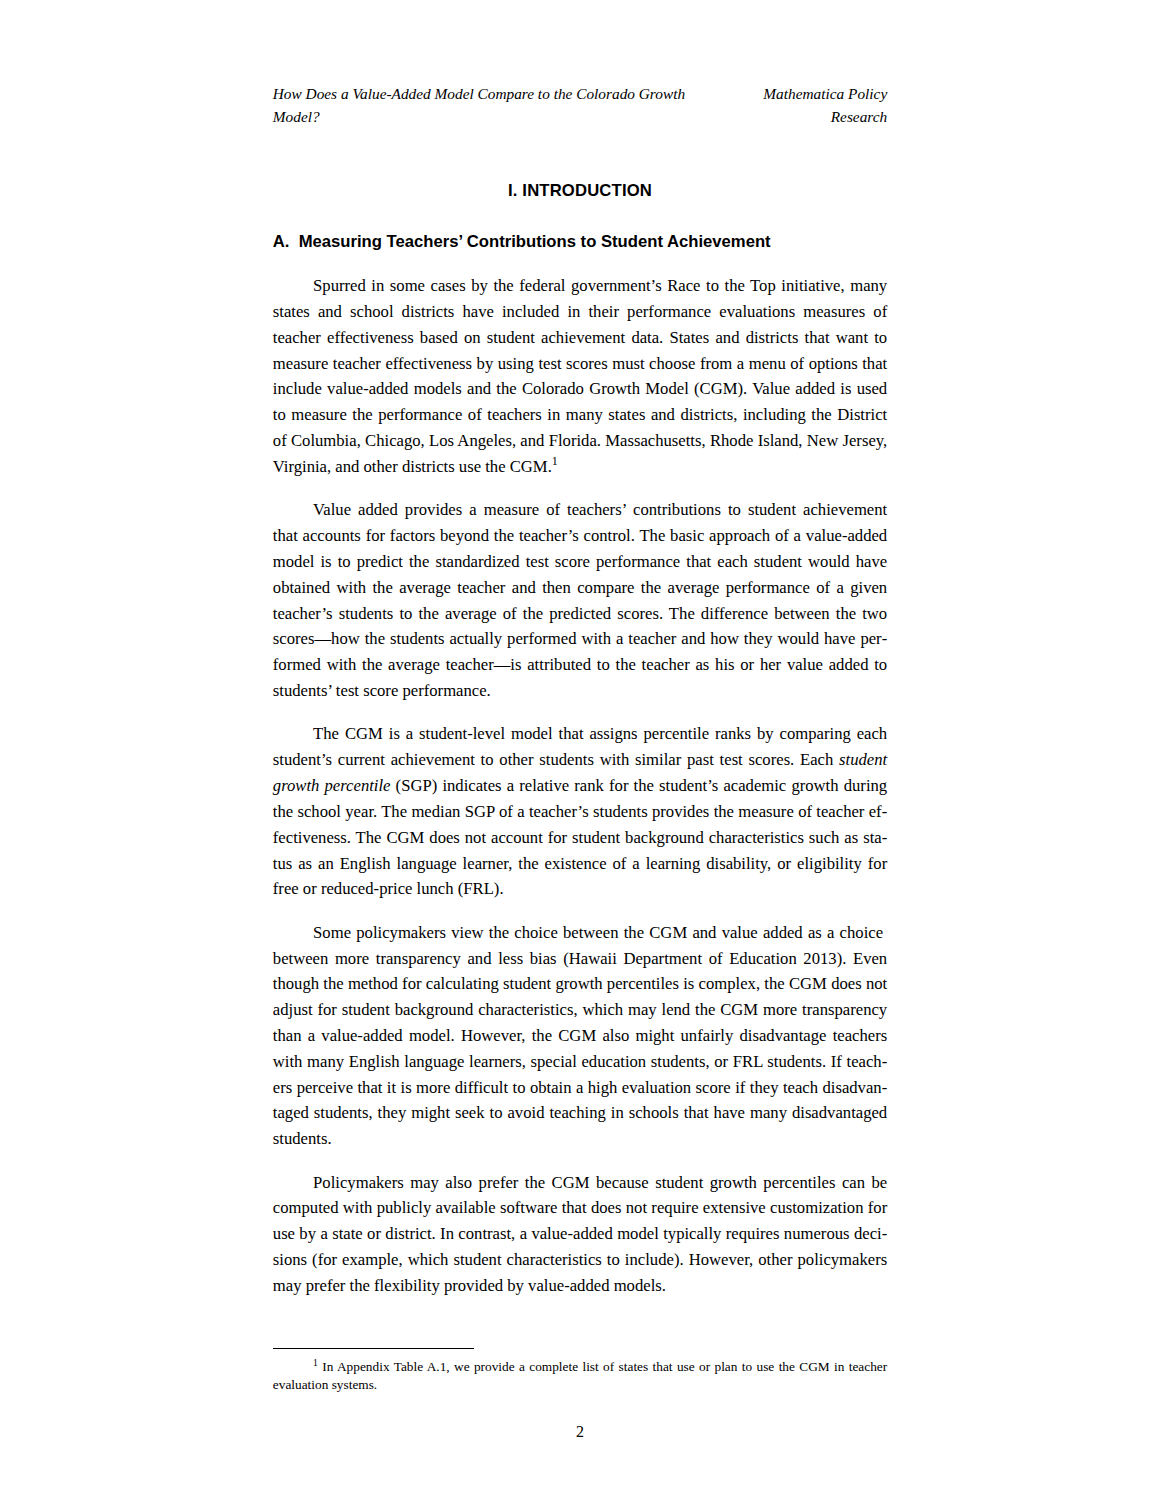How Does a Value-Added Model Compare to the Colorado Growth Model?
Mathematica Policy Research
I. INTRODUCTION
A. Measuring Teachers’ Contributions to Student Achievement
Spurred in some cases by the federal government’s Race to the Top initiative, many states and school districts have included in their performance evaluations measures of teacher effectiveness based on student achievement data. States and districts that want to measure teacher effectiveness by using test scores must choose from a menu of options that include value-added models and the Colorado Growth Model (CGM). Value added is used to measure the performance of teachers in many states and districts, including the District of Columbia, Chicago, Los Angeles, and Florida. Massachusetts, Rhode Island, New Jersey, Virginia, and other districts use the CGM.1
Value added provides a measure of teachers’ contributions to student achievement that accounts for factors beyond the teacher’s control. The basic approach of a value-added model is to predict the standardized test score performance that each student would have obtained with the average teacher and then compare the average performance of a given teacher’s students to the average of the predicted scores. The difference between the two scores—how the students actually performed with a teacher and how they would have performed with the average teacher—is attributed to the teacher as his or her value added to students’ test score performance.
The CGM is a student-level model that assigns percentile ranks by comparing each student’s current achievement to other students with similar past test scores. Each student growth percentile (SGP) indicates a relative rank for the student’s academic growth during the school year. The median SGP of a teacher’s students provides the measure of teacher effectiveness. The CGM does not account for student background characteristics such as status as an English language learner, the existence of a learning disability, or eligibility for free or reduced-price lunch (FRL).
Some policymakers view the choice between the CGM and value added as a choice between more transparency and less bias (Hawaii Department of Education 2013). Even though the method for calculating student growth percentiles is complex, the CGM does not adjust for student background characteristics, which may lend the CGM more transparency than a value-added model. However, the CGM also might unfairly disadvantage teachers with many English language learners, special education students, or FRL students. If teachers perceive that it is more difficult to obtain a high evaluation score if they teach disadvantaged students, they might seek to avoid teaching in schools that have many disadvantaged students.
Policymakers may also prefer the CGM because student growth percentiles can be computed with publicly available software that does not require extensive customization for use by a state or district. In contrast, a value-added model typically requires numerous decisions (for example, which student characteristics to include). However, other policymakers may prefer the flexibility provided by value-added models.
1 In Appendix Table A.1, we provide a complete list of states that use or plan to use the CGM in teacher evaluation systems.
2